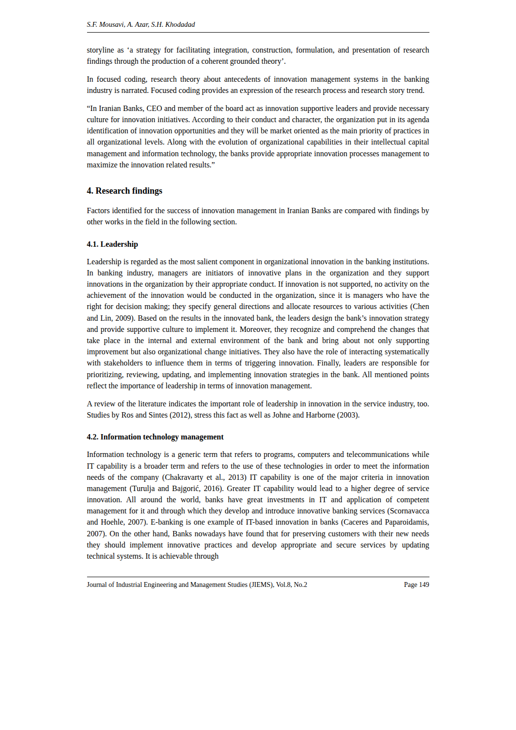S.F. Mousavi, A. Azar, S.H. Khodadad
storyline as ‘a strategy for facilitating integration, construction, formulation, and presentation of research findings through the production of a coherent grounded theory’.
In focused coding, research theory about antecedents of innovation management systems in the banking industry is narrated. Focused coding provides an expression of the research process and research story trend.
“In Iranian Banks, CEO and member of the board act as innovation supportive leaders and provide necessary culture for innovation initiatives. According to their conduct and character, the organization put in its agenda identification of innovation opportunities and they will be market oriented as the main priority of practices in all organizational levels. Along with the evolution of organizational capabilities in their intellectual capital management and information technology, the banks provide appropriate innovation processes management to maximize the innovation related results.”
4. Research findings
Factors identified for the success of innovation management in Iranian Banks are compared with findings by other works in the field in the following section.
4.1. Leadership
Leadership is regarded as the most salient component in organizational innovation in the banking institutions. In banking industry, managers are initiators of innovative plans in the organization and they support innovations in the organization by their appropriate conduct. If innovation is not supported, no activity on the achievement of the innovation would be conducted in the organization, since it is managers who have the right for decision making; they specify general directions and allocate resources to various activities (Chen and Lin, 2009). Based on the results in the innovated bank, the leaders design the bank’s innovation strategy and provide supportive culture to implement it. Moreover, they recognize and comprehend the changes that take place in the internal and external environment of the bank and bring about not only supporting improvement but also organizational change initiatives. They also have the role of interacting systematically with stakeholders to influence them in terms of triggering innovation. Finally, leaders are responsible for prioritizing, reviewing, updating, and implementing innovation strategies in the bank. All mentioned points reflect the importance of leadership in terms of innovation management.
A review of the literature indicates the important role of leadership in innovation in the service industry, too. Studies by Ros and Sintes (2012), stress this fact as well as Johne and Harborne (2003).
4.2. Information technology management
Information technology is a generic term that refers to programs, computers and telecommunications while IT capability is a broader term and refers to the use of these technologies in order to meet the information needs of the company (Chakravarty et al., 2013) IT capability is one of the major criteria in innovation management (Turulja and Bajgorić, 2016). Greater IT capability would lead to a higher degree of service innovation. All around the world, banks have great investments in IT and application of competent management for it and through which they develop and introduce innovative banking services (Scornavacca and Hoehle, 2007). E-banking is one example of IT-based innovation in banks (Caceres and Paparoidamis, 2007). On the other hand, Banks nowadays have found that for preserving customers with their new needs they should implement innovative practices and develop appropriate and secure services by updating technical systems. It is achievable through
Journal of Industrial Engineering and Management Studies (JIEMS), Vol.8, No.2 Page 149